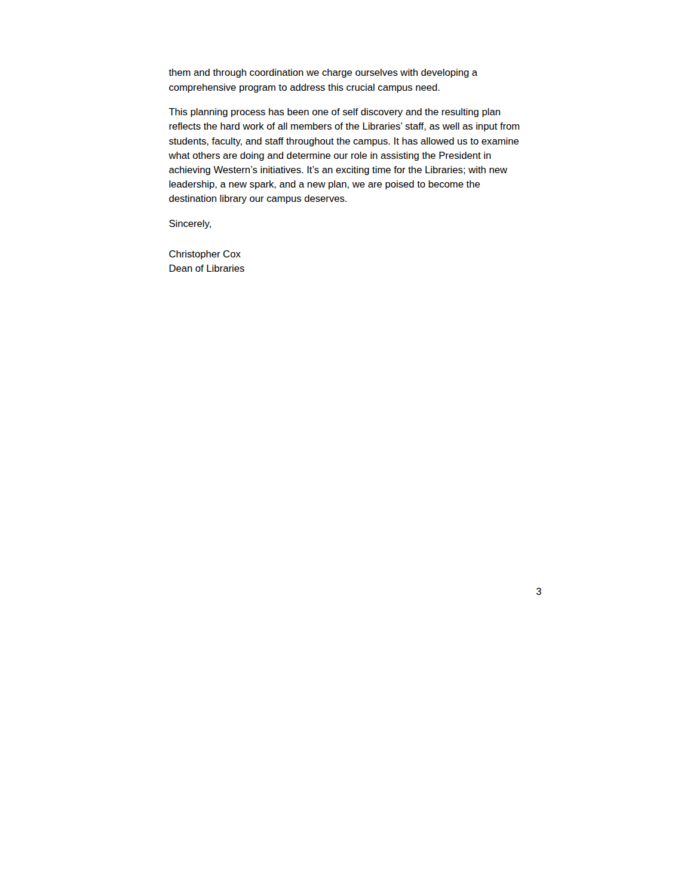them and through coordination we charge ourselves with developing a comprehensive program to address this crucial campus need.
This planning process has been one of self discovery and the resulting plan reflects the hard work of all members of the Libraries’ staff, as well as input from students, faculty, and staff throughout the campus. It has allowed us to examine what others are doing and determine our role in assisting the President in achieving Western’s initiatives. It’s an exciting time for the Libraries; with new leadership, a new spark, and a new plan, we are poised to become the destination library our campus deserves.
Sincerely,
Christopher Cox
Dean of Libraries
3